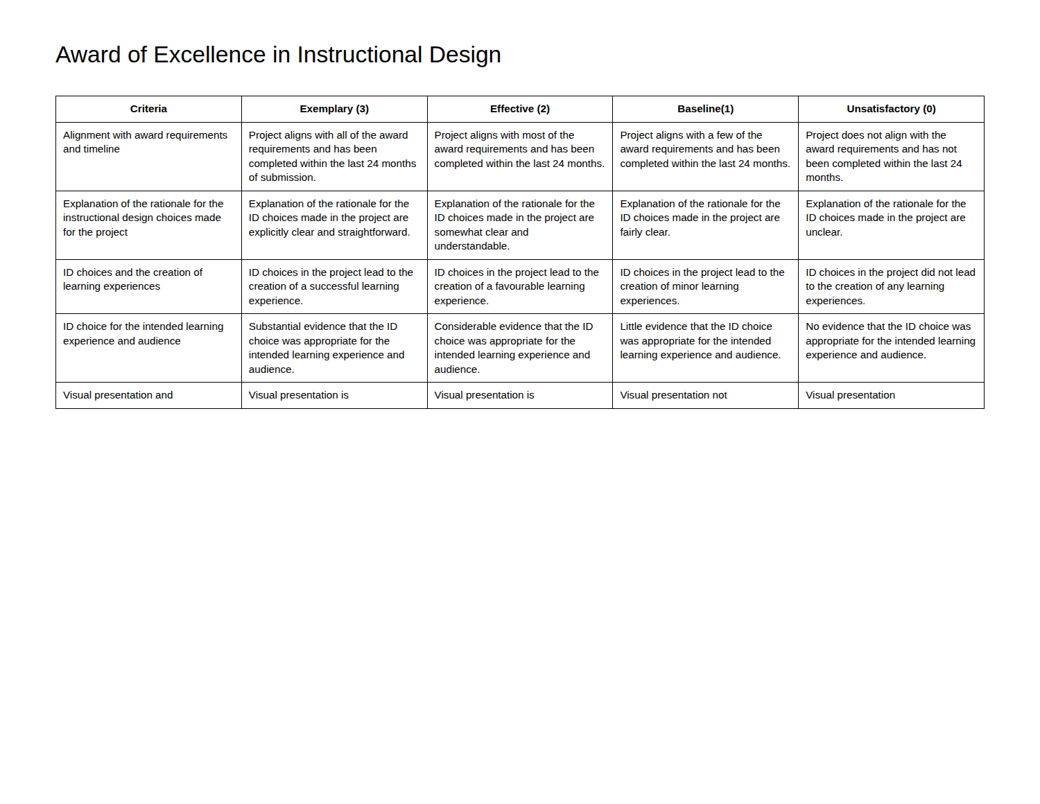Award of Excellence in Instructional Design
| Criteria | Exemplary (3) | Effective (2) | Baseline(1) | Unsatisfactory (0) |
| --- | --- | --- | --- | --- |
| Alignment with award requirements and timeline | Project aligns with all of the award requirements and has been completed within the last 24 months of submission. | Project aligns with most of the award requirements and has been completed within the last 24 months. | Project aligns with a few of the award requirements and has been completed within the last 24 months. | Project does not align with the award requirements and has not been completed within the last 24 months. |
| Explanation of the rationale for the instructional design choices made for the project | Explanation of the rationale for the ID choices made in the project are explicitly clear and straightforward. | Explanation of the rationale for the ID choices made in the project are somewhat clear and understandable. | Explanation of the rationale for the ID choices made in the project are fairly clear. | Explanation of the rationale for the ID choices made in the project are unclear. |
| ID choices and the creation of learning experiences | ID choices in the project lead to the creation of a successful learning experience. | ID choices in the project lead to the creation of a favourable learning experience. | ID choices in the project lead to the creation of minor learning experiences. | ID choices in the project did not lead to the creation of any learning experiences. |
| ID choice for the intended learning experience and audience | Substantial evidence that the ID choice was appropriate for the intended learning experience and audience. | Considerable evidence that the ID choice was appropriate for the intended learning experience and audience. | Little evidence that the ID choice was appropriate for the intended learning experience and audience. | No evidence that the ID choice was appropriate for the intended learning experience and audience. |
| Visual presentation and | Visual presentation is | Visual presentation is | Visual presentation not | Visual presentation |